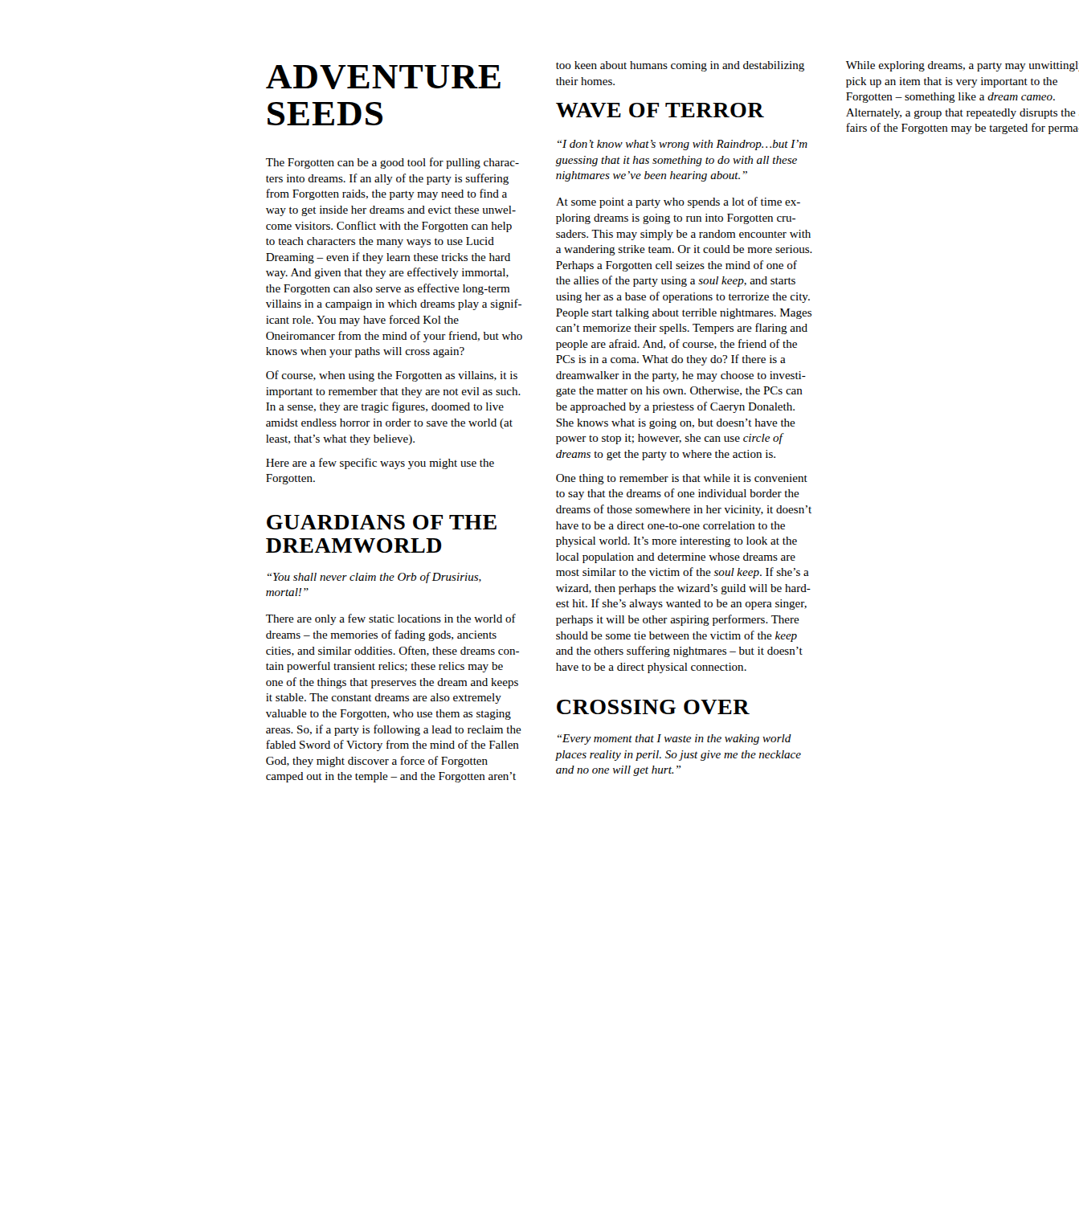Adventure
Seeds
The Forgotten can be a good tool for pulling characters into dreams. If an ally of the party is suffering from Forgotten raids, the party may need to find a way to get inside her dreams and evict these unwelcome visitors. Conflict with the Forgotten can help to teach characters the many ways to use Lucid Dreaming – even if they learn these tricks the hard way. And given that they are effectively immortal, the Forgotten can also serve as effective long-term villains in a campaign in which dreams play a significant role. You may have forced Kol the Oneiromancer from the mind of your friend, but who knows when your paths will cross again?
Of course, when using the Forgotten as villains, it is important to remember that they are not evil as such. In a sense, they are tragic figures, doomed to live amidst endless horror in order to save the world (at least, that’s what they believe).
Here are a few specific ways you might use the Forgotten.
Guardians of the
Dreamworld
“You shall never claim the Orb of Drusirius, mortal!”
There are only a few static locations in the world of dreams – the memories of fading gods, ancients cities, and similar oddities. Often, these dreams contain powerful transient relics; these relics may be one of the things that preserves the dream and keeps it stable. The constant dreams are also extremely valuable to the Forgotten, who use them as staging areas. So, if a party is following a lead to reclaim the fabled Sword of Victory from the mind of the Fallen God, they might discover a force of Forgotten camped out in the temple – and the Forgotten aren’t too keen about humans coming in and destabilizing their homes.
Wave of Terror
“I don’t know what’s wrong with Raindrop…but I’m guessing that it has something to do with all these nightmares we’ve been hearing about.”
At some point a party who spends a lot of time exploring dreams is going to run into Forgotten crusaders. This may simply be a random encounter with a wandering strike team. Or it could be more serious. Perhaps a Forgotten cell seizes the mind of one of the allies of the party using a soul keep, and starts using her as a base of operations to terrorize the city. People start talking about terrible nightmares. Mages can’t memorize their spells. Tempers are flaring and people are afraid. And, of course, the friend of the PCs is in a coma. What do they do? If there is a dreamwalker in the party, he may choose to investigate the matter on his own. Otherwise, the PCs can be approached by a priestess of Caeryn Donaleth. She knows what is going on, but doesn’t have the power to stop it; however, she can use circle of dreams to get the party to where the action is.
One thing to remember is that while it is convenient to say that the dreams of one individual border the dreams of those somewhere in her vicinity, it doesn’t have to be a direct one-to-one correlation to the physical world. It’s more interesting to look at the local population and determine whose dreams are most similar to the victim of the soul keep. If she’s a wizard, then perhaps the wizard’s guild will be hardest hit. If she’s always wanted to be an opera singer, perhaps it will be other aspiring performers. There should be some tie between the victim of the keep and the others suffering nightmares – but it doesn’t have to be a direct physical connection.
Crossing Over
“Every moment that I waste in the waking world places reality in peril. So just give me the necklace and no one will get hurt.”
While exploring dreams, a party may unwittingly pick up an item that is very important to the Forgotten – something like a dream cameo. Alternately, a group that repeatedly disrupts the affairs of the Forgotten may be targeted for perma-